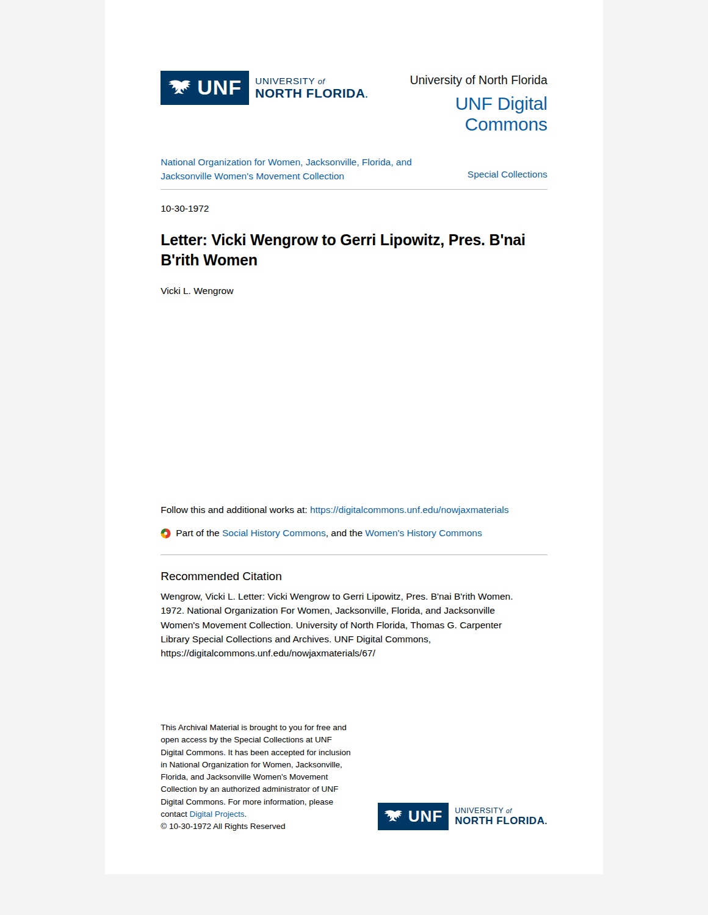UNF
UNIVERSITY of
NORTH FLORIDA.
University of North Florida
UNF Digital Commons
National Organization for Women, Jacksonville, Florida, and Jacksonville Women's Movement Collection
Special Collections
10-30-1972
Letter: Vicki Wengrow to Gerri Lipowitz, Pres. B'nai B'rith Women
Vicki L. Wengrow
Follow this and additional works at: https://digitalcommons.unf.edu/nowjaxmaterials
Part of the Social History Commons, and the Women's History Commons
Recommended Citation
Wengrow, Vicki L. Letter: Vicki Wengrow to Gerri Lipowitz, Pres. B'nai B'rith Women. 1972. National Organization For Women, Jacksonville, Florida, and Jacksonville Women's Movement Collection. University of North Florida, Thomas G. Carpenter Library Special Collections and Archives. UNF Digital Commons, https://digitalcommons.unf.edu/nowjaxmaterials/67/
This Archival Material is brought to you for free and open access by the Special Collections at UNF Digital Commons. It has been accepted for inclusion in National Organization for Women, Jacksonville, Florida, and Jacksonville Women's Movement Collection by an authorized administrator of UNF Digital Commons. For more information, please contact Digital Projects.
© 10-30-1972 All Rights Reserved
UNF
UNIVERSITY of
NORTH FLORIDA.